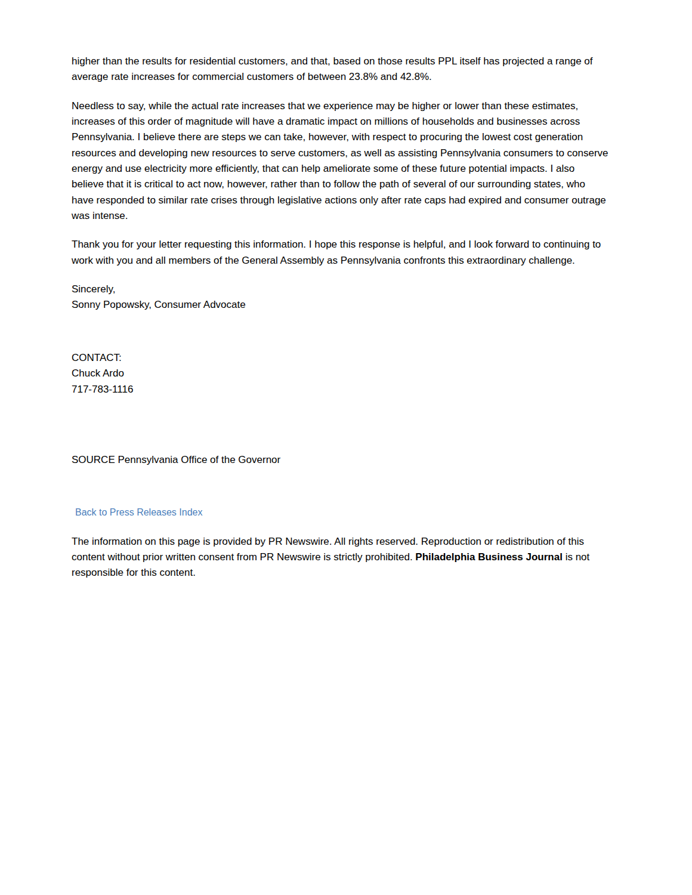higher than the results for residential customers, and that, based on those results PPL itself has projected a range of average rate increases for commercial customers of between 23.8% and 42.8%.
Needless to say, while the actual rate increases that we experience may be higher or lower than these estimates, increases of this order of magnitude will have a dramatic impact on millions of households and businesses across Pennsylvania. I believe there are steps we can take, however, with respect to procuring the lowest cost generation resources and developing new resources to serve customers, as well as assisting Pennsylvania consumers to conserve energy and use electricity more efficiently, that can help ameliorate some of these future potential impacts. I also believe that it is critical to act now, however, rather than to follow the path of several of our surrounding states, who have responded to similar rate crises through legislative actions only after rate caps had expired and consumer outrage was intense.
Thank you for your letter requesting this information. I hope this response is helpful, and I look forward to continuing to work with you and all members of the General Assembly as Pennsylvania confronts this extraordinary challenge.
Sincerely,
Sonny Popowsky, Consumer Advocate
CONTACT:
Chuck Ardo
717-783-1116
SOURCE Pennsylvania Office of the Governor
Back to Press Releases Index
The information on this page is provided by PR Newswire. All rights reserved. Reproduction or redistribution of this content without prior written consent from PR Newswire is strictly prohibited. Philadelphia Business Journal is not responsible for this content.